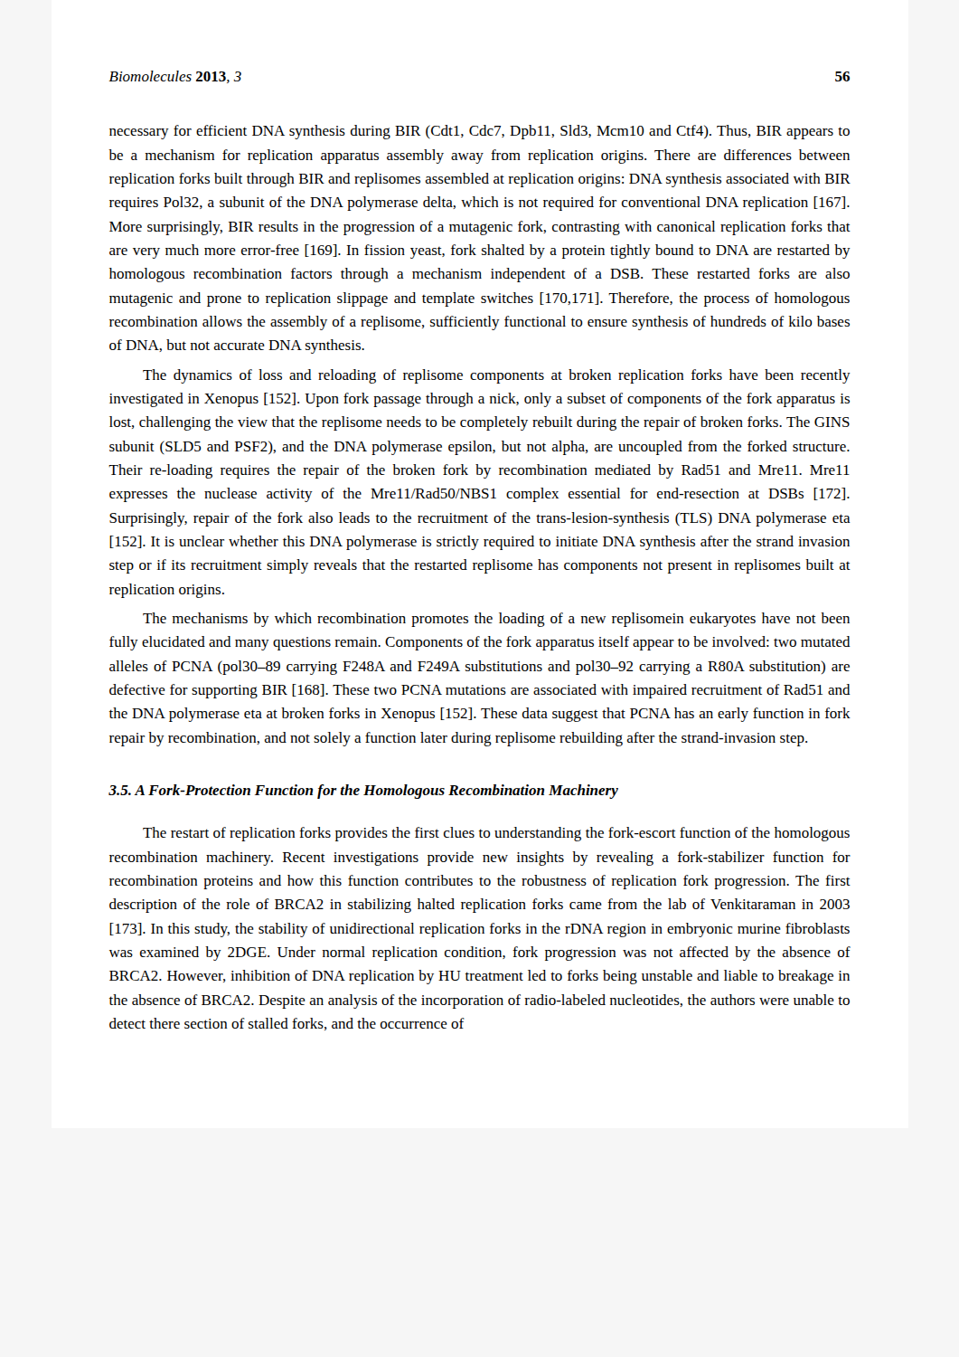Biomolecules 2013, 3 56
necessary for efficient DNA synthesis during BIR (Cdt1, Cdc7, Dpb11, Sld3, Mcm10 and Ctf4). Thus, BIR appears to be a mechanism for replication apparatus assembly away from replication origins. There are differences between replication forks built through BIR and replisomes assembled at replication origins: DNA synthesis associated with BIR requires Pol32, a subunit of the DNA polymerase delta, which is not required for conventional DNA replication [167]. More surprisingly, BIR results in the progression of a mutagenic fork, contrasting with canonical replication forks that are very much more error-free [169]. In fission yeast, fork shalted by a protein tightly bound to DNA are restarted by homologous recombination factors through a mechanism independent of a DSB. These restarted forks are also mutagenic and prone to replication slippage and template switches [170,171]. Therefore, the process of homologous recombination allows the assembly of a replisome, sufficiently functional to ensure synthesis of hundreds of kilo bases of DNA, but not accurate DNA synthesis.
The dynamics of loss and reloading of replisome components at broken replication forks have been recently investigated in Xenopus [152]. Upon fork passage through a nick, only a subset of components of the fork apparatus is lost, challenging the view that the replisome needs to be completely rebuilt during the repair of broken forks. The GINS subunit (SLD5 and PSF2), and the DNA polymerase epsilon, but not alpha, are uncoupled from the forked structure. Their re-loading requires the repair of the broken fork by recombination mediated by Rad51 and Mre11. Mre11 expresses the nuclease activity of the Mre11/Rad50/NBS1 complex essential for end-resection at DSBs [172]. Surprisingly, repair of the fork also leads to the recruitment of the trans-lesion-synthesis (TLS) DNA polymerase eta [152]. It is unclear whether this DNA polymerase is strictly required to initiate DNA synthesis after the strand invasion step or if its recruitment simply reveals that the restarted replisome has components not present in replisomes built at replication origins.
The mechanisms by which recombination promotes the loading of a new replisomein eukaryotes have not been fully elucidated and many questions remain. Components of the fork apparatus itself appear to be involved: two mutated alleles of PCNA (pol30–89 carrying F248A and F249A substitutions and pol30–92 carrying a R80A substitution) are defective for supporting BIR [168]. These two PCNA mutations are associated with impaired recruitment of Rad51 and the DNA polymerase eta at broken forks in Xenopus [152]. These data suggest that PCNA has an early function in fork repair by recombination, and not solely a function later during replisome rebuilding after the strand-invasion step.
3.5. A Fork-Protection Function for the Homologous Recombination Machinery
The restart of replication forks provides the first clues to understanding the fork-escort function of the homologous recombination machinery. Recent investigations provide new insights by revealing a fork-stabilizer function for recombination proteins and how this function contributes to the robustness of replication fork progression. The first description of the role of BRCA2 in stabilizing halted replication forks came from the lab of Venkitaraman in 2003 [173]. In this study, the stability of unidirectional replication forks in the rDNA region in embryonic murine fibroblasts was examined by 2DGE. Under normal replication condition, fork progression was not affected by the absence of BRCA2. However, inhibition of DNA replication by HU treatment led to forks being unstable and liable to breakage in the absence of BRCA2. Despite an analysis of the incorporation of radio-labeled nucleotides, the authors were unable to detect there section of stalled forks, and the occurrence of